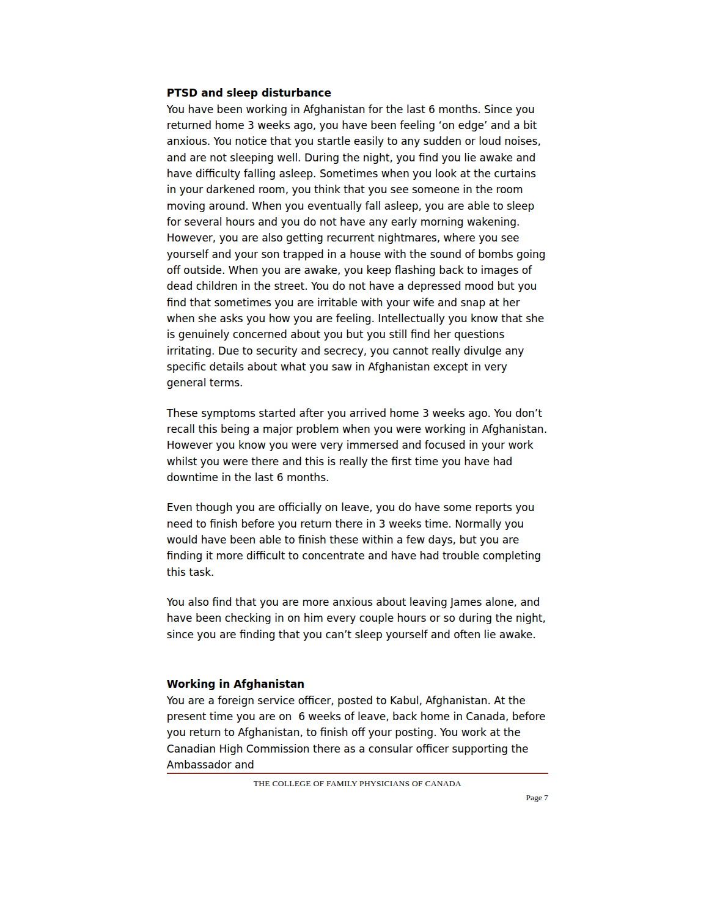PTSD and sleep disturbance
You have been working in Afghanistan for the last 6 months. Since you returned home 3 weeks ago, you have been feeling ‘on edge’ and a bit anxious. You notice that you startle easily to any sudden or loud noises, and are not sleeping well. During the night, you find you lie awake and have difficulty falling asleep. Sometimes when you look at the curtains in your darkened room, you think that you see someone in the room moving around. When you eventually fall asleep, you are able to sleep for several hours and you do not have any early morning wakening. However, you are also getting recurrent nightmares, where you see yourself and your son trapped in a house with the sound of bombs going off outside. When you are awake, you keep flashing back to images of dead children in the street. You do not have a depressed mood but you find that sometimes you are irritable with your wife and snap at her when she asks you how you are feeling. Intellectually you know that she is genuinely concerned about you but you still find her questions irritating. Due to security and secrecy, you cannot really divulge any specific details about what you saw in Afghanistan except in very general terms.
These symptoms started after you arrived home 3 weeks ago. You don’t recall this being a major problem when you were working in Afghanistan. However you know you were very immersed and focused in your work whilst you were there and this is really the first time you have had downtime in the last 6 months.
Even though you are officially on leave, you do have some reports you need to finish before you return there in 3 weeks time. Normally you would have been able to finish these within a few days, but you are finding it more difficult to concentrate and have had trouble completing this task.
You also find that you are more anxious about leaving James alone, and have been checking in on him every couple hours or so during the night, since you are finding that you can’t sleep yourself and often lie awake.
Working in Afghanistan
You are a foreign service officer, posted to Kabul, Afghanistan. At the present time you are on 6 weeks of leave, back home in Canada, before you return to Afghanistan, to finish off your posting. You work at the Canadian High Commission there as a consular officer supporting the Ambassador and
THE COLLEGE OF FAMILY PHYSICIANS OF CANADA
Page 7